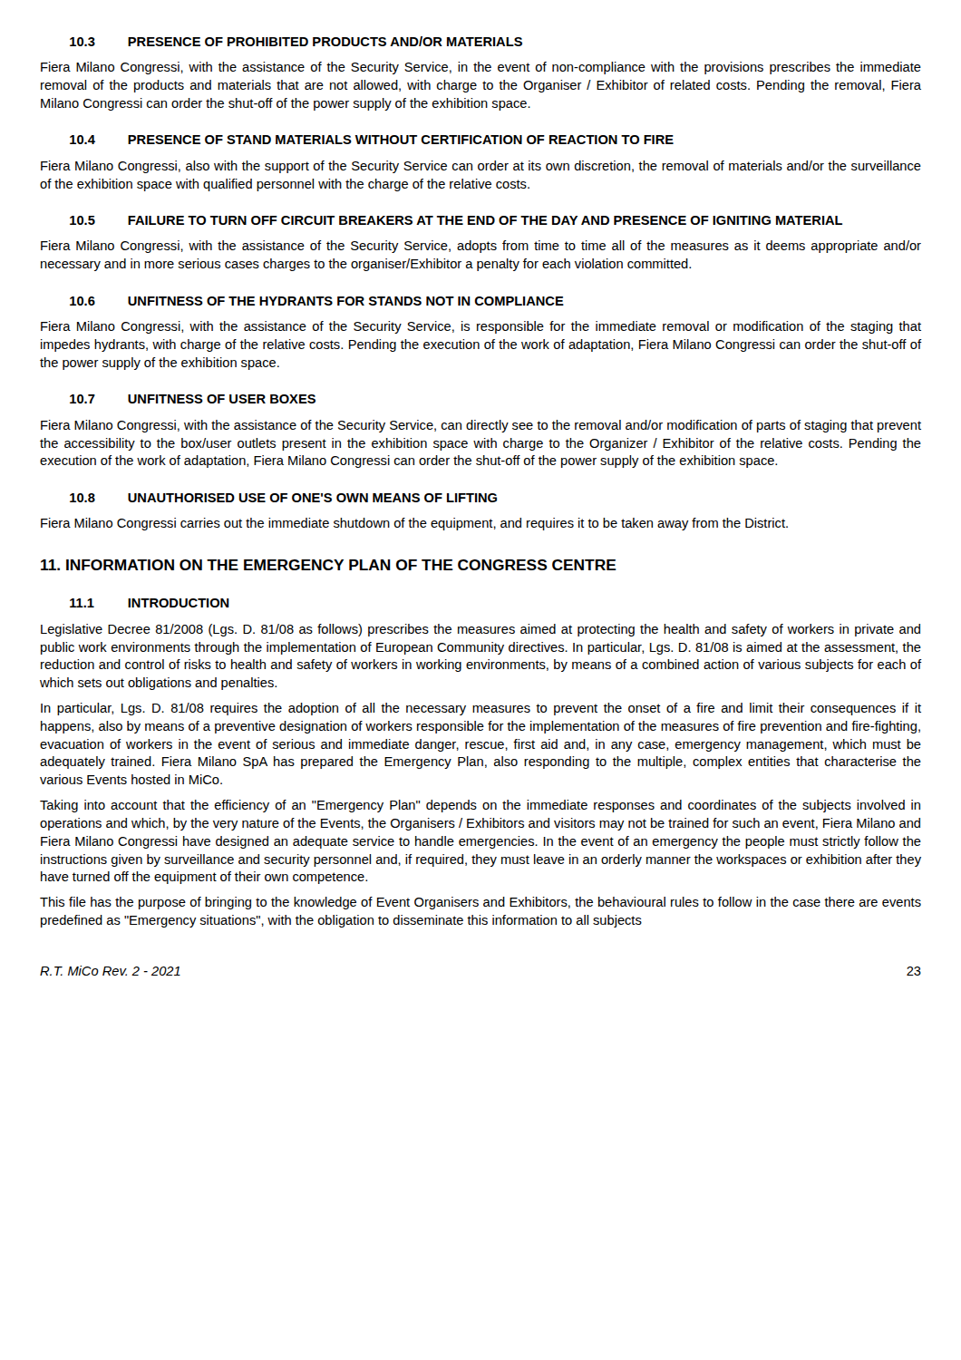10.3 Presence of prohibited products and/or materials
Fiera Milano Congressi, with the assistance of the Security Service, in the event of non-compliance with the provisions prescribes the immediate removal of the products and materials that are not allowed, with charge to the Organiser / Exhibitor of related costs. Pending the removal, Fiera Milano Congressi can order the shut-off of the power supply of the exhibition space.
10.4 Presence of stand materials without certification of reaction to fire
Fiera Milano Congressi, also with the support of the Security Service can order at its own discretion, the removal of materials and/or the surveillance of the exhibition space with qualified personnel with the charge of the relative costs.
10.5 Failure to turn off circuit breakers at the end of the day and presence of igniting material
Fiera Milano Congressi, with the assistance of the Security Service, adopts from time to time all of the measures as it deems appropriate and/or necessary and in more serious cases charges to the organiser/Exhibitor a penalty for each violation committed.
10.6 Unfitness of the hydrants for stands not in compliance
Fiera Milano Congressi, with the assistance of the Security Service, is responsible for the immediate removal or modification of the staging that impedes hydrants, with charge of the relative costs. Pending the execution of the work of adaptation, Fiera Milano Congressi can order the shut-off of the power supply of the exhibition space.
10.7 Unfitness of user boxes
Fiera Milano Congressi, with the assistance of the Security Service, can directly see to the removal and/or modification of parts of staging that prevent the accessibility to the box/user outlets present in the exhibition space with charge to the Organizer / Exhibitor of the relative costs. Pending the execution of the work of adaptation, Fiera Milano Congressi can order the shut-off of the power supply of the exhibition space.
10.8 Unauthorised use of one's own means of lifting
Fiera Milano Congressi carries out the immediate shutdown of the equipment, and requires it to be taken away from the District.
11. INFORMATION ON THE EMERGENCY PLAN OF THE CONGRESS CENTRE
11.1 Introduction
Legislative Decree 81/2008 (Lgs. D. 81/08 as follows) prescribes the measures aimed at protecting the health and safety of workers in private and public work environments through the implementation of European Community directives. In particular, Lgs. D. 81/08 is aimed at the assessment, the reduction and control of risks to health and safety of workers in working environments, by means of a combined action of various subjects for each of which sets out obligations and penalties.
In particular, Lgs. D. 81/08 requires the adoption of all the necessary measures to prevent the onset of a fire and limit their consequences if it happens, also by means of a preventive designation of workers responsible for the implementation of the measures of fire prevention and fire-fighting, evacuation of workers in the event of serious and immediate danger, rescue, first aid and, in any case, emergency management, which must be adequately trained. Fiera Milano SpA has prepared the Emergency Plan, also responding to the multiple, complex entities that characterise the various Events hosted in MiCo.
Taking into account that the efficiency of an "Emergency Plan" depends on the immediate responses and coordinates of the subjects involved in operations and which, by the very nature of the Events, the Organisers / Exhibitors and visitors may not be trained for such an event, Fiera Milano and Fiera Milano Congressi have designed an adequate service to handle emergencies. In the event of an emergency the people must strictly follow the instructions given by surveillance and security personnel and, if required, they must leave in an orderly manner the workspaces or exhibition after they have turned off the equipment of their own competence.
This file has the purpose of bringing to the knowledge of Event Organisers and Exhibitors, the behavioural rules to follow in the case there are events predefined as "Emergency situations", with the obligation to disseminate this information to all subjects
R.T. MiCo Rev. 2 - 2021 23